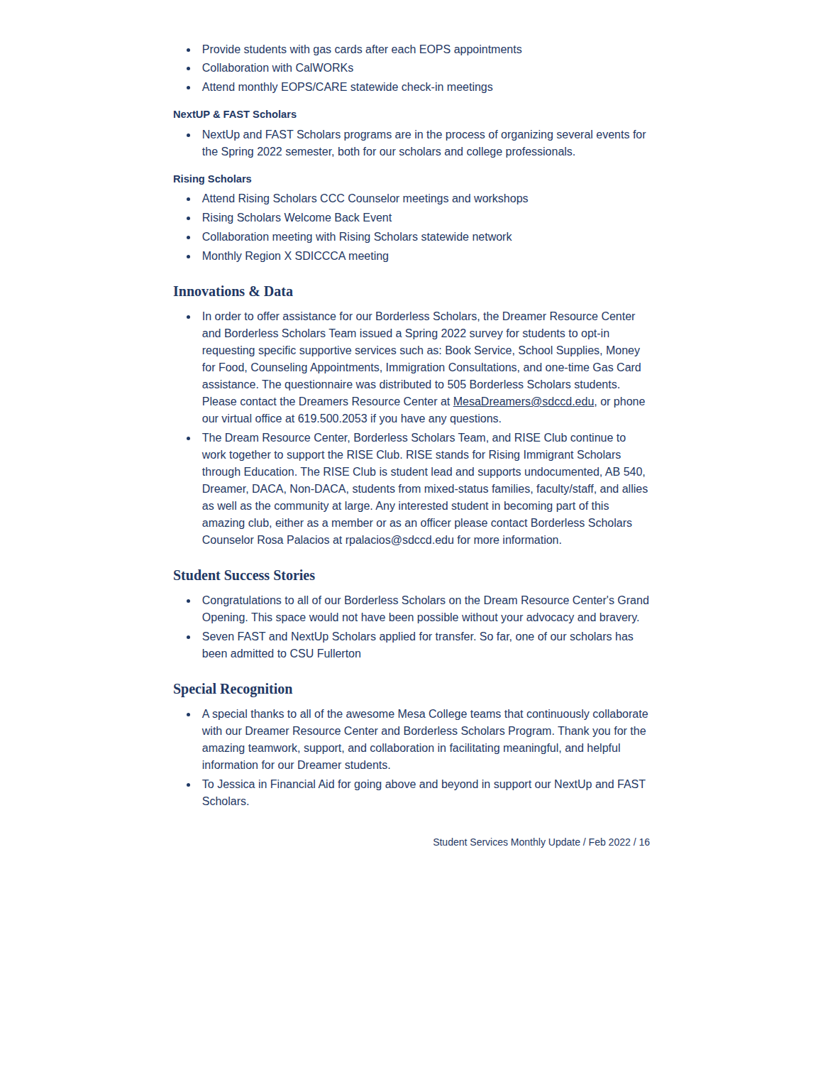Provide students with gas cards after each EOPS appointments
Collaboration with CalWORKs
Attend monthly EOPS/CARE statewide check-in meetings
NextUP & FAST Scholars
NextUp and FAST Scholars programs are in the process of organizing several events for the Spring 2022 semester, both for our scholars and college professionals.
Rising Scholars
Attend Rising Scholars CCC Counselor meetings and workshops
Rising Scholars Welcome Back Event
Collaboration meeting with Rising Scholars statewide network
Monthly Region X SDICCCA meeting
Innovations & Data
In order to offer assistance for our Borderless Scholars, the Dreamer Resource Center and Borderless Scholars Team issued a Spring 2022 survey for students to opt-in requesting specific supportive services such as: Book Service, School Supplies, Money for Food, Counseling Appointments, Immigration Consultations, and one-time Gas Card assistance. The questionnaire was distributed to 505 Borderless Scholars students. Please contact the Dreamers Resource Center at MesaDreamers@sdccd.edu, or phone our virtual office at 619.500.2053 if you have any questions.
The Dream Resource Center, Borderless Scholars Team, and RISE Club continue to work together to support the RISE Club. RISE stands for Rising Immigrant Scholars through Education. The RISE Club is student lead and supports undocumented, AB 540, Dreamer, DACA, Non-DACA, students from mixed-status families, faculty/staff, and allies as well as the community at large. Any interested student in becoming part of this amazing club, either as a member or as an officer please contact Borderless Scholars Counselor Rosa Palacios at rpalacios@sdccd.edu for more information.
Student Success Stories
Congratulations to all of our Borderless Scholars on the Dream Resource Center's Grand Opening. This space would not have been possible without your advocacy and bravery.
Seven FAST and NextUp Scholars applied for transfer. So far, one of our scholars has been admitted to CSU Fullerton
Special Recognition
A special thanks to all of the awesome Mesa College teams that continuously collaborate with our Dreamer Resource Center and Borderless Scholars Program. Thank you for the amazing teamwork, support, and collaboration in facilitating meaningful, and helpful information for our Dreamer students.
To Jessica in Financial Aid for going above and beyond in support our NextUp and FAST Scholars.
Student Services Monthly Update / Feb 2022 / 16